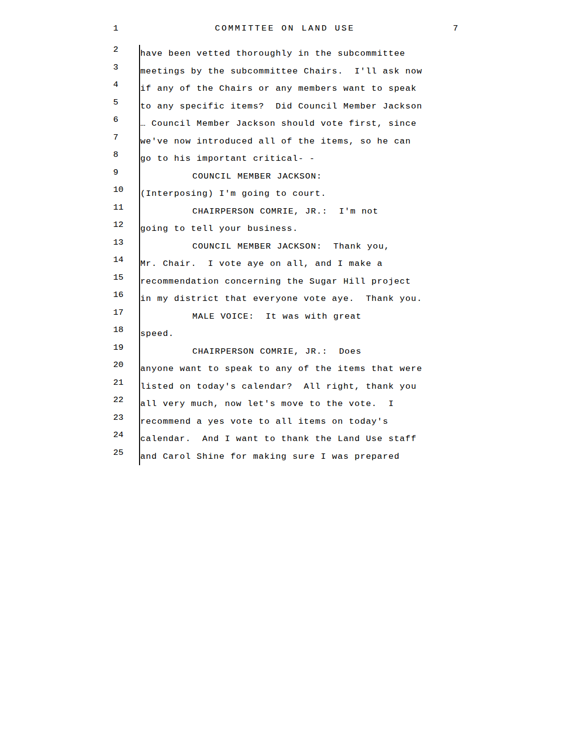1 COMMITTEE ON LAND USE 7
| 2 | have been vetted thoroughly in the subcommittee |
| 3 | meetings by the subcommittee Chairs. I'll ask now |
| 4 | if any of the Chairs or any members want to speak |
| 5 | to any specific items? Did Council Member Jackson |
| 6 | … Council Member Jackson should vote first, since |
| 7 | we've now introduced all of the items, so he can |
| 8 | go to his important critical- - |
| 9 | COUNCIL MEMBER JACKSON: |
| 10 | (Interposing) I'm going to court. |
| 11 | CHAIRPERSON COMRIE, JR.: I'm not |
| 12 | going to tell your business. |
| 13 | COUNCIL MEMBER JACKSON: Thank you, |
| 14 | Mr. Chair. I vote aye on all, and I make a |
| 15 | recommendation concerning the Sugar Hill project |
| 16 | in my district that everyone vote aye. Thank you. |
| 17 | MALE VOICE: It was with great |
| 18 | speed. |
| 19 | CHAIRPERSON COMRIE, JR.: Does |
| 20 | anyone want to speak to any of the items that were |
| 21 | listed on today's calendar? All right, thank you |
| 22 | all very much, now let's move to the vote. I |
| 23 | recommend a yes vote to all items on today's |
| 24 | calendar. And I want to thank the Land Use staff |
| 25 | and Carol Shine for making sure I was prepared |